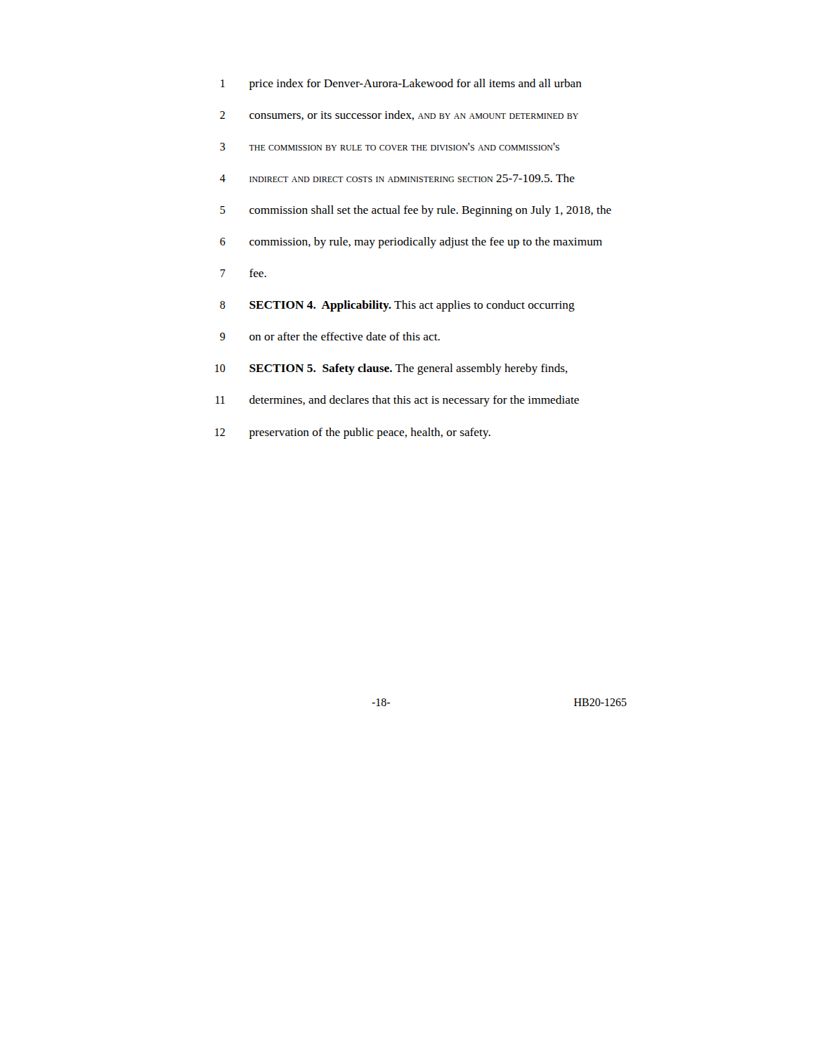1
price index for Denver-Aurora-Lakewood for all items and all urban
2
consumers, or its successor index, and by an amount determined by
3
the commission by rule to cover the division's and commission's
4
indirect and direct costs in administering section 25-7-109.5. The
5
commission shall set the actual fee by rule. Beginning on July 1, 2018, the
6
commission, by rule, may periodically adjust the fee up to the maximum
7
fee.
8
SECTION 4. Applicability. This act applies to conduct occurring
9
on or after the effective date of this act.
10
SECTION 5. Safety clause. The general assembly hereby finds,
11
determines, and declares that this act is necessary for the immediate
12
preservation of the public peace, health, or safety.
-18-
HB20-1265